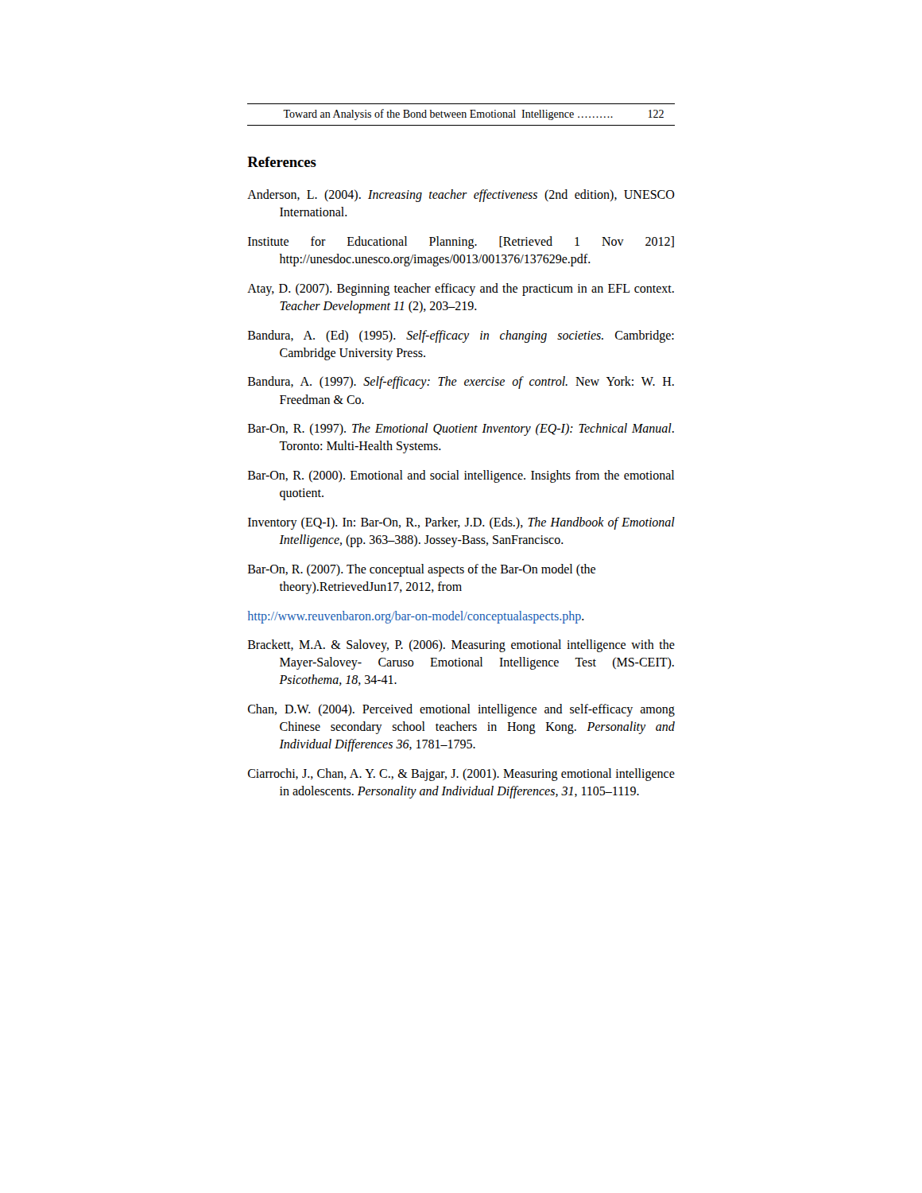Toward an Analysis of the Bond between Emotional Intelligence ………. 122
References
Anderson, L. (2004). Increasing teacher effectiveness (2nd edition), UNESCO International.
Institute for Educational Planning. [Retrieved 1 Nov 2012] http://unesdoc.unesco.org/images/0013/001376/137629e.pdf.
Atay, D. (2007). Beginning teacher efficacy and the practicum in an EFL context. Teacher Development 11 (2), 203–219.
Bandura, A. (Ed) (1995). Self-efficacy in changing societies. Cambridge: Cambridge University Press.
Bandura, A. (1997). Self-efficacy: The exercise of control. New York: W. H. Freedman & Co.
Bar-On, R. (1997). The Emotional Quotient Inventory (EQ-I): Technical Manual. Toronto: Multi-Health Systems.
Bar-On, R. (2000). Emotional and social intelligence. Insights from the emotional quotient.
Inventory (EQ-I). In: Bar-On, R., Parker, J.D. (Eds.), The Handbook of Emotional Intelligence, (pp. 363–388). Jossey-Bass, SanFrancisco.
Bar-On, R. (2007). The conceptual aspects of the Bar-On model (the theory).RetrievedJun17, 2012, from
http://www.reuvenbaron.org/bar-on-model/conceptualaspects.php.
Brackett, M.A. & Salovey, P. (2006). Measuring emotional intelligence with the Mayer-Salovey- Caruso Emotional Intelligence Test (MS-CEIT). Psicothema, 18, 34-41.
Chan, D.W. (2004). Perceived emotional intelligence and self-efficacy among Chinese secondary school teachers in Hong Kong. Personality and Individual Differences 36, 1781–1795.
Ciarrochi, J., Chan, A. Y. C., & Bajgar, J. (2001). Measuring emotional intelligence in adolescents. Personality and Individual Differences, 31, 1105–1119.